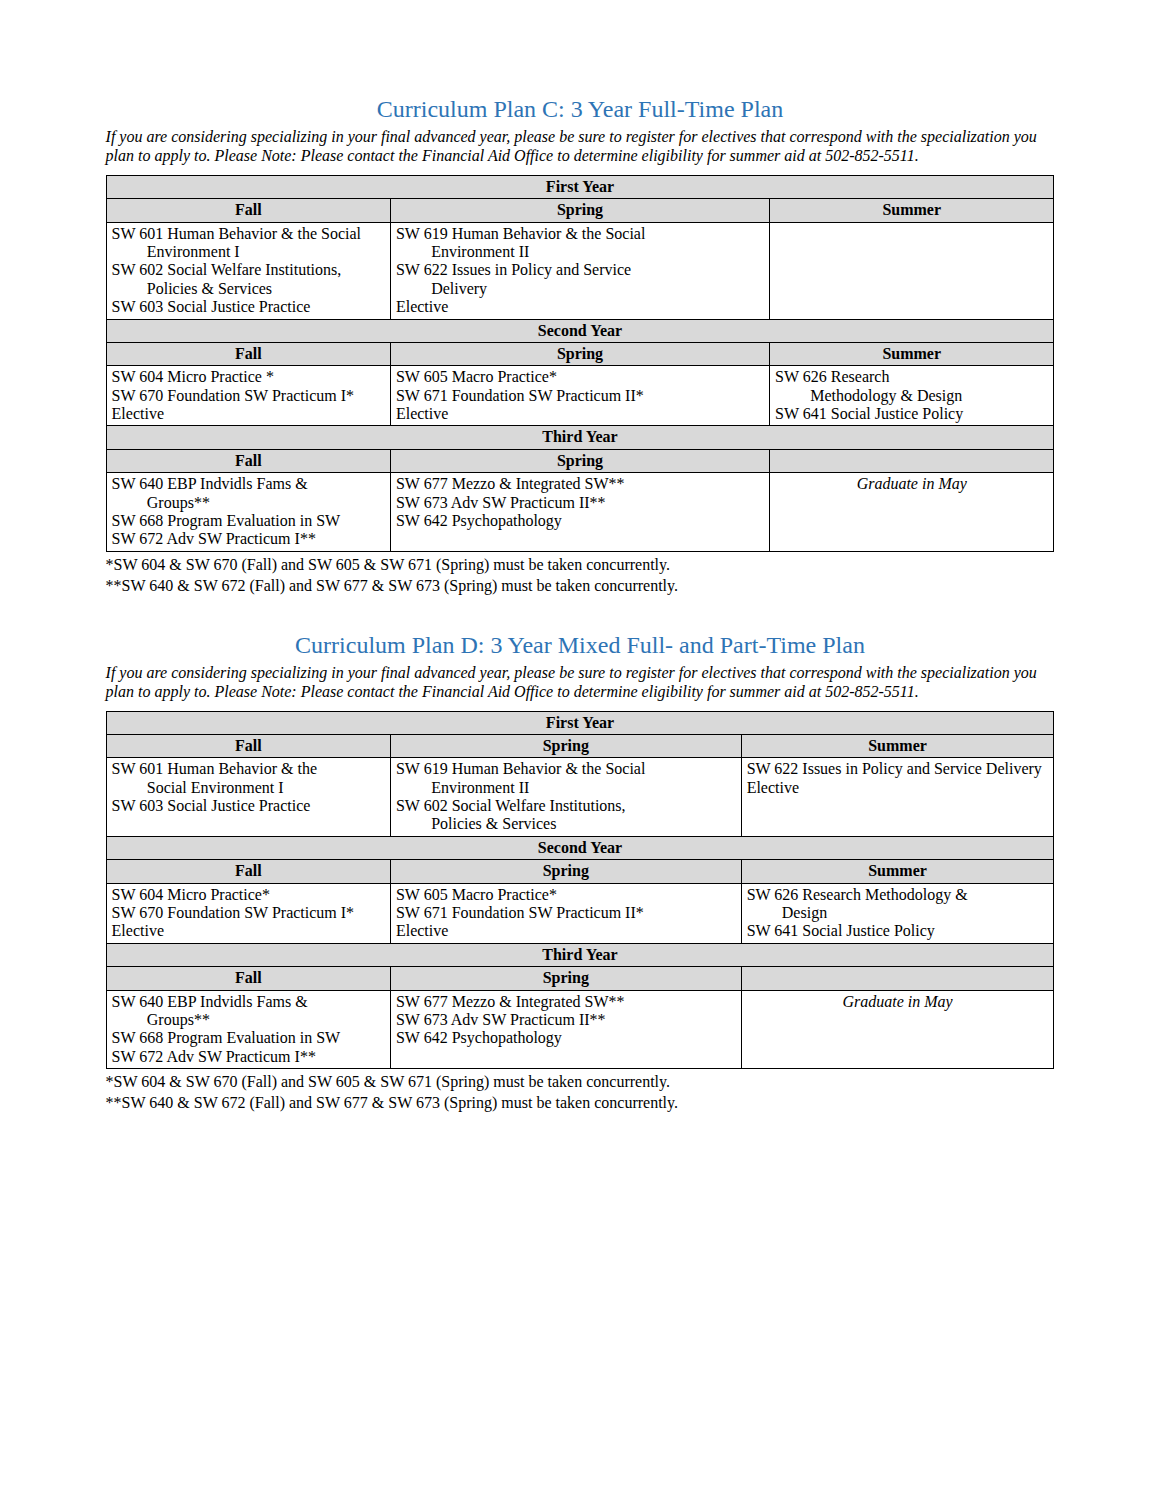Curriculum Plan C: 3 Year Full-Time Plan
If you are considering specializing in your final advanced year, please be sure to register for electives that correspond with the specialization you plan to apply to. Please Note: Please contact the Financial Aid Office to determine eligibility for summer aid at 502-852-5511.
| First Year |
| Fall | Spring | Summer |
| SW 601 Human Behavior & the Social Environment I SW 602 Social Welfare Institutions, Policies & Services SW 603 Social Justice Practice | SW 619 Human Behavior & the Social Environment II SW 622 Issues in Policy and Service Delivery Elective | |
| Second Year |
| Fall | Spring | Summer |
| SW 604 Micro Practice * SW 670 Foundation SW Practicum I* Elective | SW 605 Macro Practice* SW 671 Foundation SW Practicum II* Elective | SW 626 Research Methodology & Design SW 641 Social Justice Policy |
| Third Year |
| Fall | Spring | |
| SW 640 EBP Indvidls Fams & Groups** SW 668 Program Evaluation in SW SW 672 Adv SW Practicum I** | SW 677 Mezzo & Integrated SW** SW 673 Adv SW Practicum II** SW 642 Psychopathology | Graduate in May |
*SW 604 & SW 670 (Fall) and SW 605 & SW 671 (Spring) must be taken concurrently.
**SW 640 & SW 672 (Fall) and SW 677 & SW 673 (Spring) must be taken concurrently.
Curriculum Plan D: 3 Year Mixed Full- and Part-Time Plan
If you are considering specializing in your final advanced year, please be sure to register for electives that correspond with the specialization you plan to apply to. Please Note: Please contact the Financial Aid Office to determine eligibility for summer aid at 502-852-5511.
| First Year |
| Fall | Spring | Summer |
| SW 601 Human Behavior & the Social Environment I SW 603 Social Justice Practice | SW 619 Human Behavior & the Social Environment II SW 602 Social Welfare Institutions, Policies & Services | SW 622 Issues in Policy and Service Delivery Elective |
| Second Year |
| Fall | Spring | Summer |
| SW 604 Micro Practice* SW 670 Foundation SW Practicum I* Elective | SW 605 Macro Practice* SW 671 Foundation SW Practicum II* Elective | SW 626 Research Methodology & Design SW 641 Social Justice Policy |
| Third Year |
| Fall | Spring | |
| SW 640 EBP Indvidls Fams & Groups** SW 668 Program Evaluation in SW SW 672 Adv SW Practicum I** | SW 677 Mezzo & Integrated SW** SW 673 Adv SW Practicum II** SW 642 Psychopathology | Graduate in May |
*SW 604 & SW 670 (Fall) and SW 605 & SW 671 (Spring) must be taken concurrently.
**SW 640 & SW 672 (Fall) and SW 677 & SW 673 (Spring) must be taken concurrently.